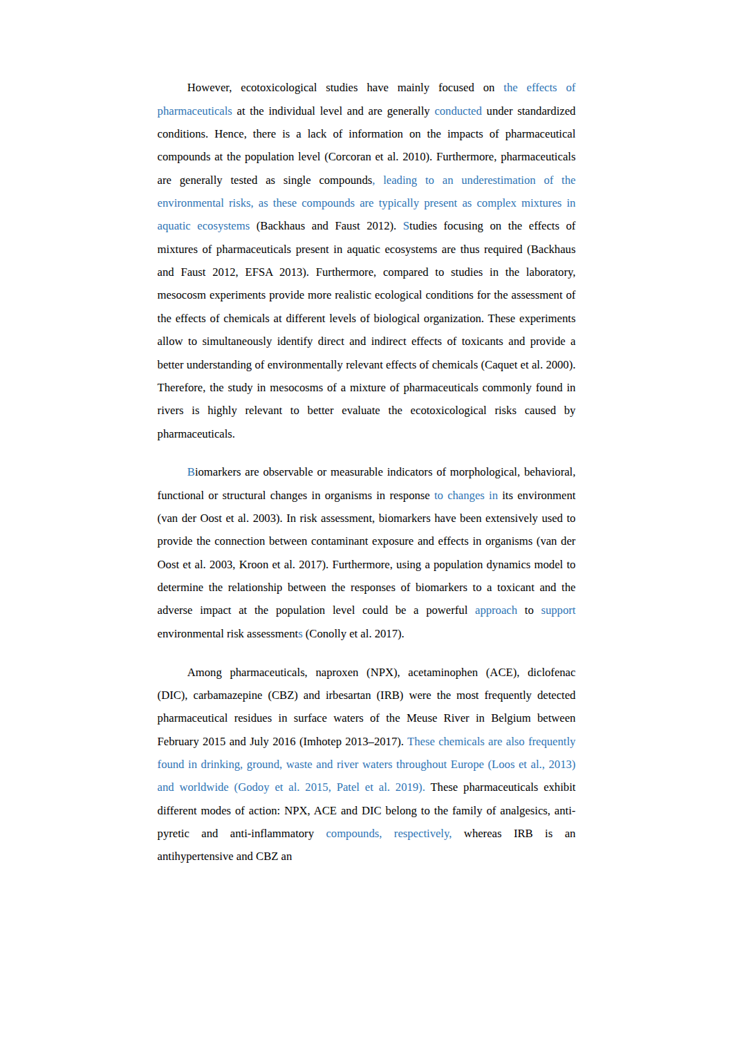However, ecotoxicological studies have mainly focused on the effects of pharmaceuticals at the individual level and are generally conducted under standardized conditions. Hence, there is a lack of information on the impacts of pharmaceutical compounds at the population level (Corcoran et al. 2010). Furthermore, pharmaceuticals are generally tested as single compounds, leading to an underestimation of the environmental risks, as these compounds are typically present as complex mixtures in aquatic ecosystems (Backhaus and Faust 2012). Studies focusing on the effects of mixtures of pharmaceuticals present in aquatic ecosystems are thus required (Backhaus and Faust 2012, EFSA 2013). Furthermore, compared to studies in the laboratory, mesocosm experiments provide more realistic ecological conditions for the assessment of the effects of chemicals at different levels of biological organization. These experiments allow to simultaneously identify direct and indirect effects of toxicants and provide a better understanding of environmentally relevant effects of chemicals (Caquet et al. 2000). Therefore, the study in mesocosms of a mixture of pharmaceuticals commonly found in rivers is highly relevant to better evaluate the ecotoxicological risks caused by pharmaceuticals.
Biomarkers are observable or measurable indicators of morphological, behavioral, functional or structural changes in organisms in response to changes in its environment (van der Oost et al. 2003). In risk assessment, biomarkers have been extensively used to provide the connection between contaminant exposure and effects in organisms (van der Oost et al. 2003, Kroon et al. 2017). Furthermore, using a population dynamics model to determine the relationship between the responses of biomarkers to a toxicant and the adverse impact at the population level could be a powerful approach to support environmental risk assessments (Conolly et al. 2017).
Among pharmaceuticals, naproxen (NPX), acetaminophen (ACE), diclofenac (DIC), carbamazepine (CBZ) and irbesartan (IRB) were the most frequently detected pharmaceutical residues in surface waters of the Meuse River in Belgium between February 2015 and July 2016 (Imhotep 2013–2017). These chemicals are also frequently found in drinking, ground, waste and river waters throughout Europe (Loos et al., 2013) and worldwide (Godoy et al. 2015, Patel et al. 2019). These pharmaceuticals exhibit different modes of action: NPX, ACE and DIC belong to the family of analgesics, anti-pyretic and anti-inflammatory compounds, respectively, whereas IRB is an antihypertensive and CBZ an